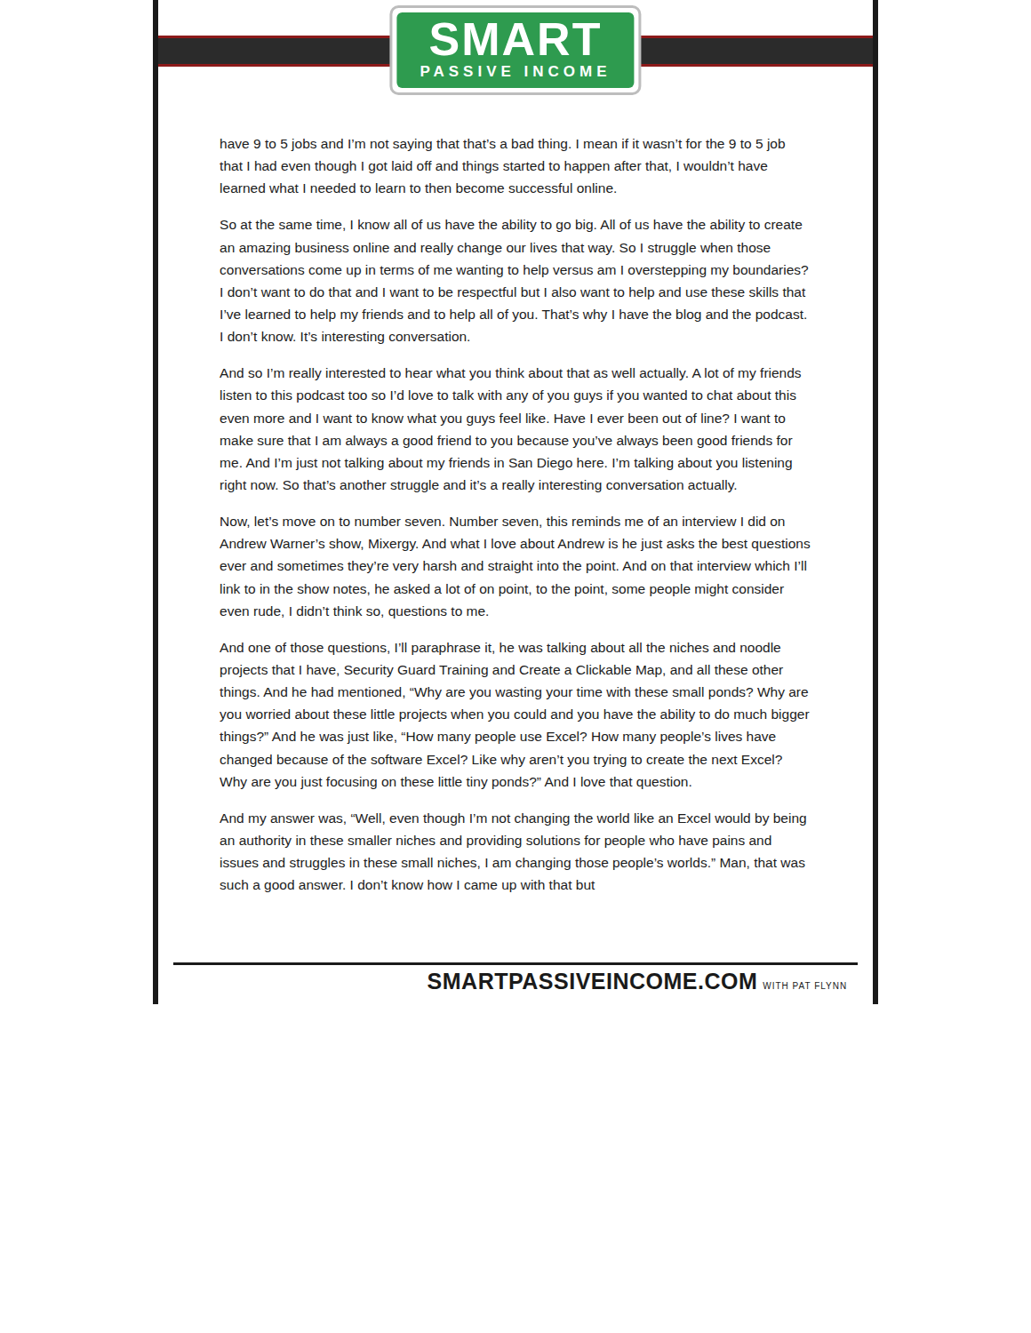SMART
PASSIVE INCOME
have 9 to 5 jobs and I’m not saying that that’s a bad thing. I mean if it wasn’t for the 9 to 5 job that I had even though I got laid off and things started to happen after that, I wouldn’t have learned what I needed to learn to then become successful online.
So at the same time, I know all of us have the ability to go big. All of us have the ability to create an amazing business online and really change our lives that way. So I struggle when those conversations come up in terms of me wanting to help versus am I overstepping my boundaries? I don’t want to do that and I want to be respectful but I also want to help and use these skills that I’ve learned to help my friends and to help all of you. That’s why I have the blog and the podcast. I don’t know. It’s interesting conversation.
And so I’m really interested to hear what you think about that as well actually. A lot of my friends listen to this podcast too so I’d love to talk with any of you guys if you wanted to chat about this even more and I want to know what you guys feel like. Have I ever been out of line? I want to make sure that I am always a good friend to you because you’ve always been good friends for me. And I’m just not talking about my friends in San Diego here. I’m talking about you listening right now. So that’s another struggle and it’s a really interesting conversation actually.
Now, let’s move on to number seven. Number seven, this reminds me of an interview I did on Andrew Warner’s show, Mixergy. And what I love about Andrew is he just asks the best questions ever and sometimes they’re very harsh and straight into the point. And on that interview which I’ll link to in the show notes, he asked a lot of on point, to the point, some people might consider even rude, I didn’t think so, questions to me.
And one of those questions, I’ll paraphrase it, he was talking about all the niches and noodle projects that I have, Security Guard Training and Create a Clickable Map, and all these other things. And he had mentioned, “Why are you wasting your time with these small ponds? Why are you worried about these little projects when you could and you have the ability to do much bigger things?” And he was just like, “How many people use Excel? How many people’s lives have changed because of the software Excel? Like why aren’t you trying to create the next Excel? Why are you just focusing on these little tiny ponds?” And I love that question.
And my answer was, “Well, even though I’m not changing the world like an Excel would by being an authority in these smaller niches and providing solutions for people who have pains and issues and struggles in these small niches, I am changing those people’s worlds.” Man, that was such a good answer. I don’t know how I came up with that but
SMARTPASSIVEINCOME.COM WITH PAT FLYNN